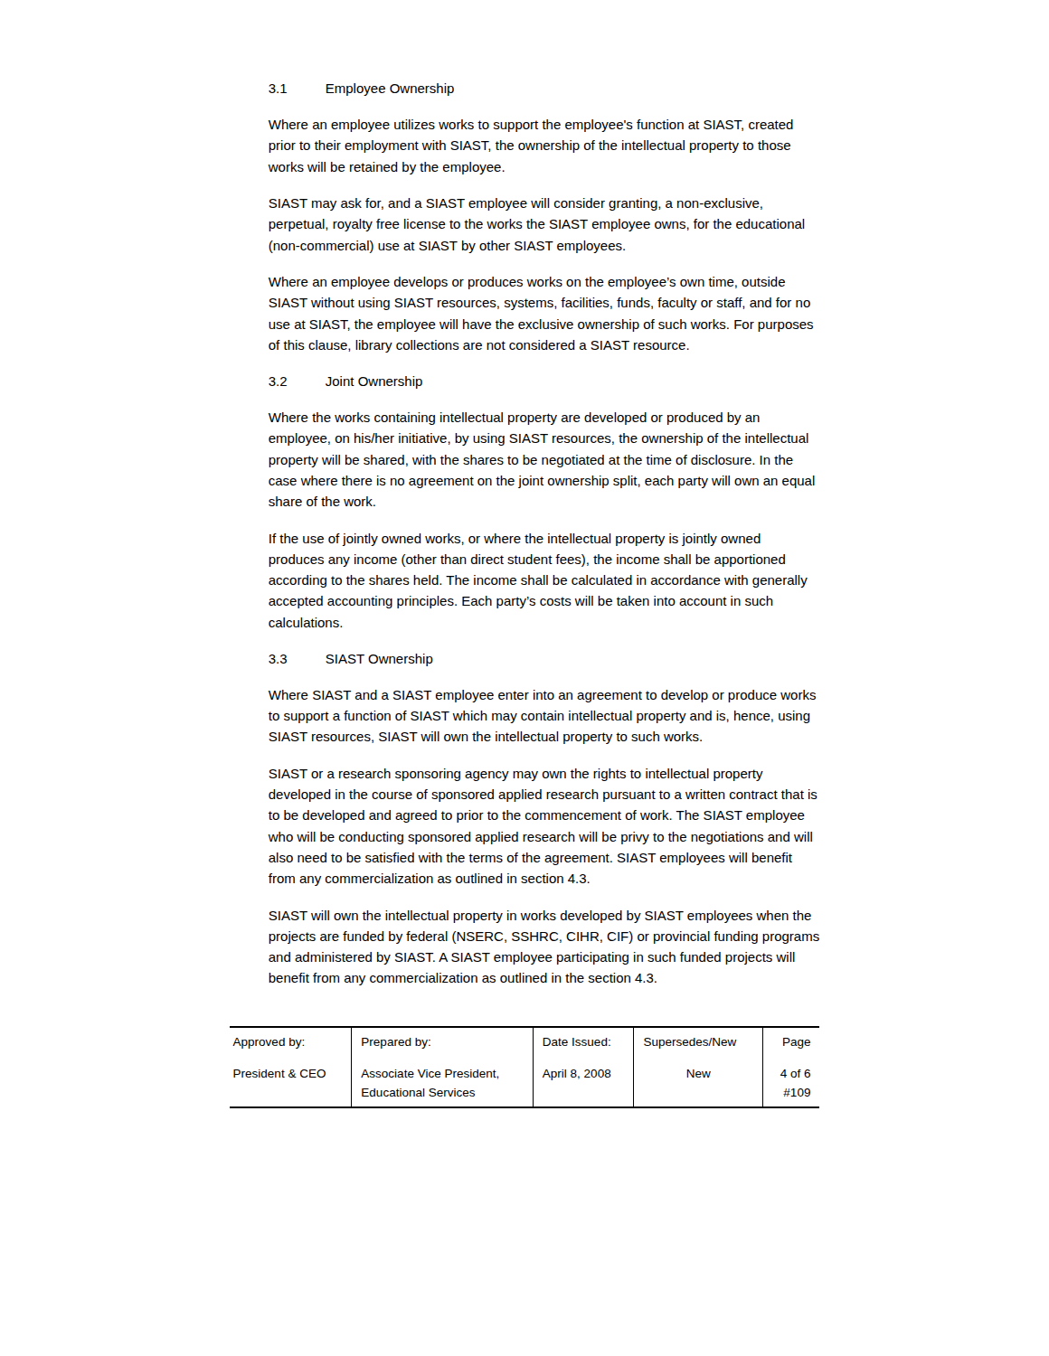3.1 Employee Ownership
Where an employee utilizes works to support the employee's function at SIAST, created prior to their employment with SIAST, the ownership of the intellectual property to those works will be retained by the employee.
SIAST may ask for, and a SIAST employee will consider granting, a non-exclusive, perpetual, royalty free license to the works the SIAST employee owns, for the educational (non-commercial) use at SIAST by other SIAST employees.
Where an employee develops or produces works on the employee’s own time, outside SIAST without using SIAST resources, systems, facilities, funds, faculty or staff, and for no use at SIAST, the employee will have the exclusive ownership of such works. For purposes of this clause, library collections are not considered a SIAST resource.
3.2 Joint Ownership
Where the works containing intellectual property are developed or produced by an employee, on his/her initiative, by using SIAST resources, the ownership of the intellectual property will be shared, with the shares to be negotiated at the time of disclosure. In the case where there is no agreement on the joint ownership split, each party will own an equal share of the work.
If the use of jointly owned works, or where the intellectual property is jointly owned produces any income (other than direct student fees), the income shall be apportioned according to the shares held. The income shall be calculated in accordance with generally accepted accounting principles. Each party’s costs will be taken into account in such calculations.
3.3 SIAST Ownership
Where SIAST and a SIAST employee enter into an agreement to develop or produce works to support a function of SIAST which may contain intellectual property and is, hence, using SIAST resources, SIAST will own the intellectual property to such works.
SIAST or a research sponsoring agency may own the rights to intellectual property developed in the course of sponsored applied research pursuant to a written contract that is to be developed and agreed to prior to the commencement of work. The SIAST employee who will be conducting sponsored applied research will be privy to the negotiations and will also need to be satisfied with the terms of the agreement. SIAST employees will benefit from any commercialization as outlined in section 4.3.
SIAST will own the intellectual property in works developed by SIAST employees when the projects are funded by federal (NSERC, SSHRC, CIHR, CIF) or provincial funding programs and administered by SIAST. A SIAST employee participating in such funded projects will benefit from any commercialization as outlined in the section 4.3.
| Approved by: | Prepared by: | Date Issued: | Supersedes/New | Page |
| President & CEO | Associate Vice President, Educational Services | April 8, 2008 | New | 4 of 6 #109 |